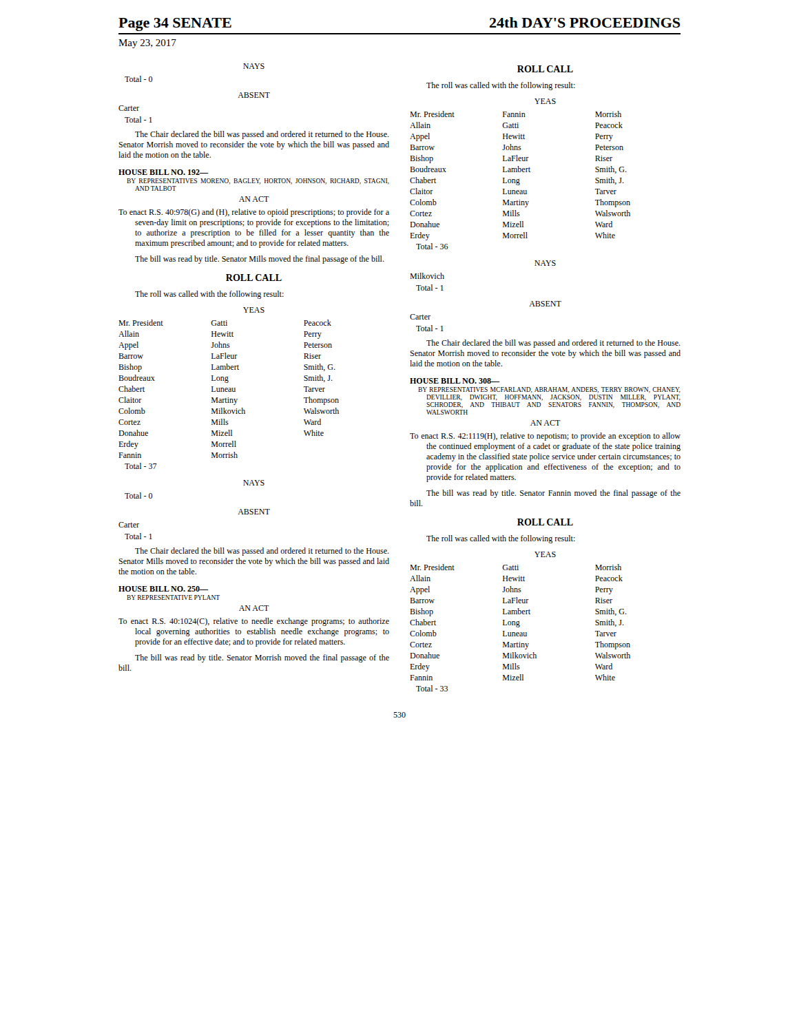Page 34 SENATE 24th DAY'S PROCEEDINGS
May 23, 2017
NAYS
Total - 0
ABSENT
Carter
Total - 1
The Chair declared the bill was passed and ordered it returned to the House. Senator Morrish moved to reconsider the vote by which the bill was passed and laid the motion on the table.
HOUSE BILL NO. 192—
BY REPRESENTATIVES MORENO, BAGLEY, HORTON, JOHNSON, RICHARD, STAGNI, AND TALBOT
AN ACT
To enact R.S. 40:978(G) and (H), relative to opioid prescriptions; to provide for a seven-day limit on prescriptions; to provide for exceptions to the limitation; to authorize a prescription to be filled for a lesser quantity than the maximum prescribed amount; and to provide for related matters.
The bill was read by title. Senator Mills moved the final passage of the bill.
ROLL CALL
The roll was called with the following result:
YEAS
Mr. President
Allain
Appel
Barrow
Bishop
Boudreaux
Chabert
Claitor
Colomb
Cortez
Donahue
Erdey
Fannin
Total - 37
Gatti
Hewitt
Johns
LaFleur
Lambert
Long
Luneau
Martiny
Milkovich
Mills
Mizell
Morrell
Morrish
Peacock
Perry
Peterson
Riser
Smith, G.
Smith, J.
Tarver
Thompson
Walsworth
Ward
White
NAYS
Total - 0
ABSENT
Carter
Total - 1
The Chair declared the bill was passed and ordered it returned to the House. Senator Mills moved to reconsider the vote by which the bill was passed and laid the motion on the table.
HOUSE BILL NO. 250—
BY REPRESENTATIVE PYLANT
AN ACT
To enact R.S. 40:1024(C), relative to needle exchange programs; to authorize local governing authorities to establish needle exchange programs; to provide for an effective date; and to provide for related matters.
The bill was read by title. Senator Morrish moved the final passage of the bill.
ROLL CALL
The roll was called with the following result:
YEAS
Mr. President
Allain
Appel
Barrow
Bishop
Boudreaux
Chabert
Claitor
Colomb
Cortez
Donahue
Erdey
Total - 36
Fannin
Gatti
Hewitt
Johns
LaFleur
Lambert
Long
Luneau
Martiny
Mills
Mizell
Morrell
Morrish
Peacock
Perry
Peterson
Riser
Smith, G.
Smith, J.
Tarver
Thompson
Walsworth
Ward
White
NAYS
Milkovich
Total - 1
ABSENT
Carter
Total - 1
The Chair declared the bill was passed and ordered it returned to the House. Senator Morrish moved to reconsider the vote by which the bill was passed and laid the motion on the table.
HOUSE BILL NO. 308—
BY REPRESENTATIVES MCFARLAND, ABRAHAM, ANDERS, TERRY BROWN, CHANEY, DEVILLIER, DWIGHT, HOFFMANN, JACKSON, DUSTIN MILLER, PYLANT, SCHRODER, AND THIBAUT AND SENATORS FANNIN, THOMPSON, AND WALSWORTH
AN ACT
To enact R.S. 42:1119(H), relative to nepotism; to provide an exception to allow the continued employment of a cadet or graduate of the state police training academy in the classified state police service under certain circumstances; to provide for the application and effectiveness of the exception; and to provide for related matters.
The bill was read by title. Senator Fannin moved the final passage of the bill.
ROLL CALL
The roll was called with the following result:
YEAS
Mr. President
Allain
Appel
Barrow
Bishop
Chabert
Colomb
Cortez
Donahue
Erdey
Fannin
Total - 33
Gatti
Hewitt
Johns
LaFleur
Lambert
Long
Luneau
Martiny
Milkovich
Mills
Mizell
Morrish
Peacock
Perry
Riser
Smith, G.
Smith, J.
Tarver
Thompson
Walsworth
Ward
White
530